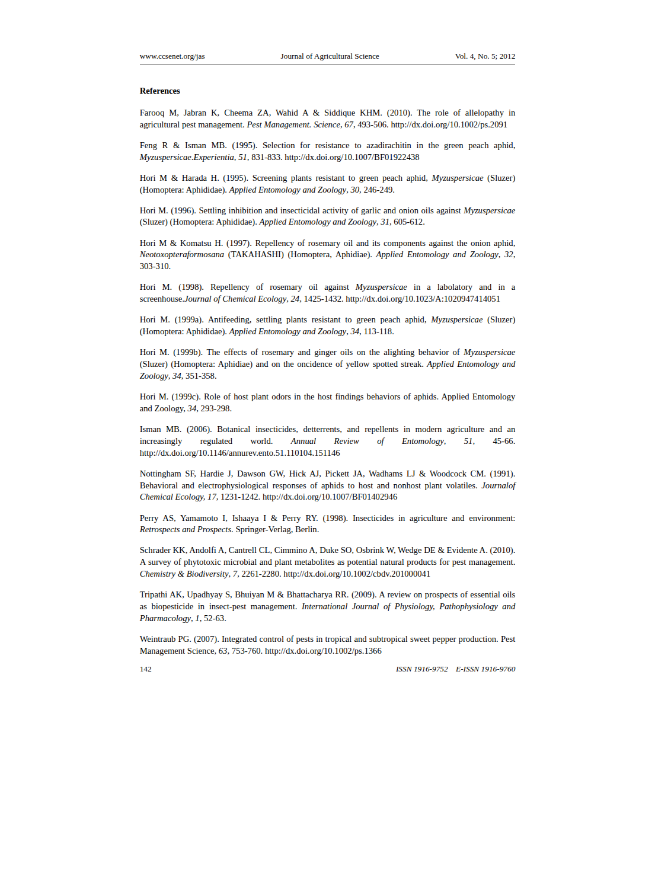www.ccsenet.org/jas
Journal of Agricultural Science
Vol. 4, No. 5; 2012
References
Farooq M, Jabran K, Cheema ZA, Wahid A & Siddique KHM. (2010). The role of allelopathy in agricultural pest management. Pest Management. Science, 67, 493-506. http://dx.doi.org/10.1002/ps.2091
Feng R & Isman MB. (1995). Selection for resistance to azadirachitin in the green peach aphid, Myzuspersicae.Experientia, 51, 831-833. http://dx.doi.org/10.1007/BF01922438
Hori M & Harada H. (1995). Screening plants resistant to green peach aphid, Myzuspersicae (Sluzer) (Homoptera: Aphididae). Applied Entomology and Zoology, 30, 246-249.
Hori M. (1996). Settling inhibition and insecticidal activity of garlic and onion oils against Myzuspersicae (Sluzer) (Homoptera: Aphididae). Applied Entomology and Zoology, 31, 605-612.
Hori M & Komatsu H. (1997). Repellency of rosemary oil and its components against the onion aphid, Neotoxopteraformosana (TAKAHASHI) (Homoptera, Aphidiae). Applied Entomology and Zoology, 32, 303-310.
Hori M. (1998). Repellency of rosemary oil against Myzuspersicae in a labolatory and in a screenhouse.Journal of Chemical Ecology, 24, 1425-1432. http://dx.doi.org/10.1023/A:1020947414051
Hori M. (1999a). Antifeeding, settling plants resistant to green peach aphid, Myzuspersicae (Sluzer) (Homoptera: Aphididae). Applied Entomology and Zoology, 34, 113-118.
Hori M. (1999b). The effects of rosemary and ginger oils on the alighting behavior of Myzuspersicae (Sluzer) (Homoptera: Aphidiae) and on the oncidence of yellow spotted streak. Applied Entomology and Zoology, 34, 351-358.
Hori M. (1999c). Role of host plant odors in the host findings behaviors of aphids. Applied Entomology and Zoology, 34, 293-298.
Isman MB. (2006). Botanical insecticides, detterrents, and repellents in modern agriculture and an increasingly regulated world. Annual Review of Entomology, 51, 45-66. http://dx.doi.org/10.1146/annurev.ento.51.110104.151146
Nottingham SF, Hardie J, Dawson GW, Hick AJ, Pickett JA, Wadhams LJ & Woodcock CM. (1991). Behavioral and electrophysiological responses of aphids to host and nonhost plant volatiles. Journalof Chemical Ecology, 17, 1231-1242. http://dx.doi.org/10.1007/BF01402946
Perry AS, Yamamoto I, Ishaaya I & Perry RY. (1998). Insecticides in agriculture and environment: Retrospects and Prospects. Springer-Verlag, Berlin.
Schrader KK, Andolfi A, Cantrell CL, Cimmino A, Duke SO, Osbrink W, Wedge DE & Evidente A. (2010). A survey of phytotoxic microbial and plant metabolites as potential natural products for pest management. Chemistry & Biodiversity, 7, 2261-2280. http://dx.doi.org/10.1002/cbdv.201000041
Tripathi AK, Upadhyay S, Bhuiyan M & Bhattacharya RR. (2009). A review on prospects of essential oils as biopesticide in insect-pest management. International Journal of Physiology, Pathophysiology and Pharmacology, 1, 52-63.
Weintraub PG. (2007). Integrated control of pests in tropical and subtropical sweet pepper production. Pest Management Science, 63, 753-760. http://dx.doi.org/10.1002/ps.1366
142
ISSN 1916-9752 E-ISSN 1916-9760